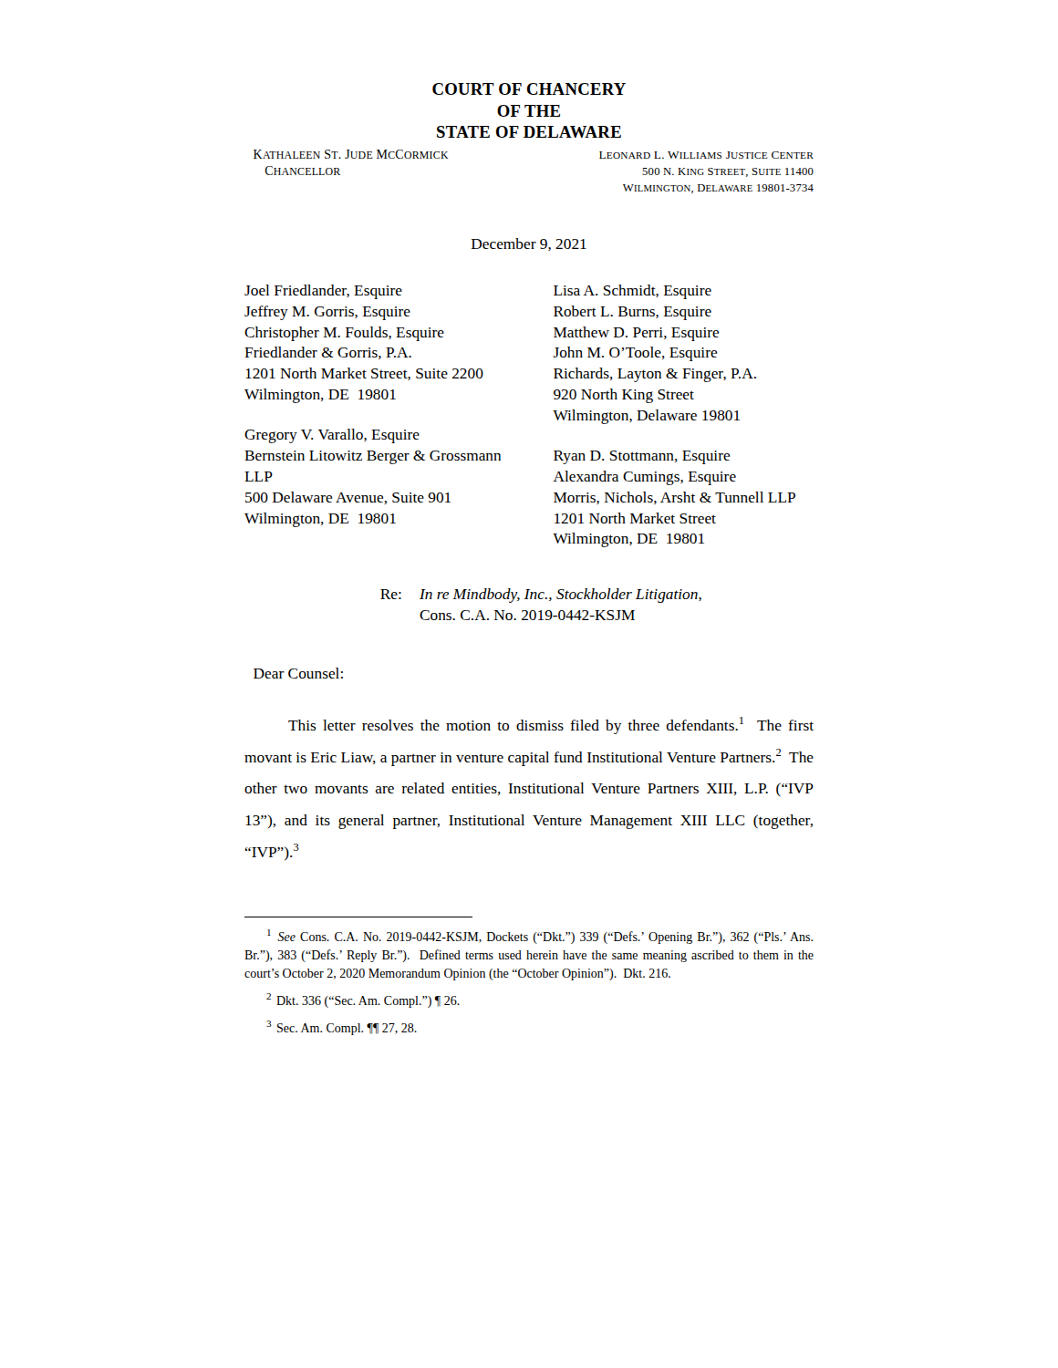COURT OF CHANCERY
OF THE
STATE OF DELAWARE
KATHALEEN ST. JUDE MCCORMICK CHANCELLOR
LEONARD L. WILLIAMS JUSTICE CENTER
500 N. KING STREET, SUITE 11400
WILMINGTON, DELAWARE 19801-3734
December 9, 2021
Joel Friedlander, Esquire
Jeffrey M. Gorris, Esquire
Christopher M. Foulds, Esquire
Friedlander & Gorris, P.A.
1201 North Market Street, Suite 2200
Wilmington, DE 19801
Gregory V. Varallo, Esquire
Bernstein Litowitz Berger & Grossmann LLP
500 Delaware Avenue, Suite 901
Wilmington, DE 19801
Lisa A. Schmidt, Esquire
Robert L. Burns, Esquire
Matthew D. Perri, Esquire
John M. O’Toole, Esquire
Richards, Layton & Finger, P.A.
920 North King Street
Wilmington, Delaware 19801
Ryan D. Stottmann, Esquire
Alexandra Cumings, Esquire
Morris, Nichols, Arsht & Tunnell LLP
1201 North Market Street
Wilmington, DE 19801
Re: In re Mindbody, Inc., Stockholder Litigation,
Cons. C.A. No. 2019-0442-KSJM
Dear Counsel:
This letter resolves the motion to dismiss filed by three defendants.1 The first movant is Eric Liaw, a partner in venture capital fund Institutional Venture Partners.2 The other two movants are related entities, Institutional Venture Partners XIII, L.P. (“IVP 13”), and its general partner, Institutional Venture Management XIII LLC (together, “IVP”).3
1 See Cons. C.A. No. 2019-0442-KSJM, Dockets (“Dkt.”) 339 (“Defs.’ Opening Br.”), 362 (“Pls.’ Ans. Br.”), 383 (“Defs.’ Reply Br.”). Defined terms used herein have the same meaning ascribed to them in the court’s October 2, 2020 Memorandum Opinion (the “October Opinion”). Dkt. 216.
2 Dkt. 336 (“Sec. Am. Compl.”) ¶ 26.
3 Sec. Am. Compl. ¶¶ 27, 28.